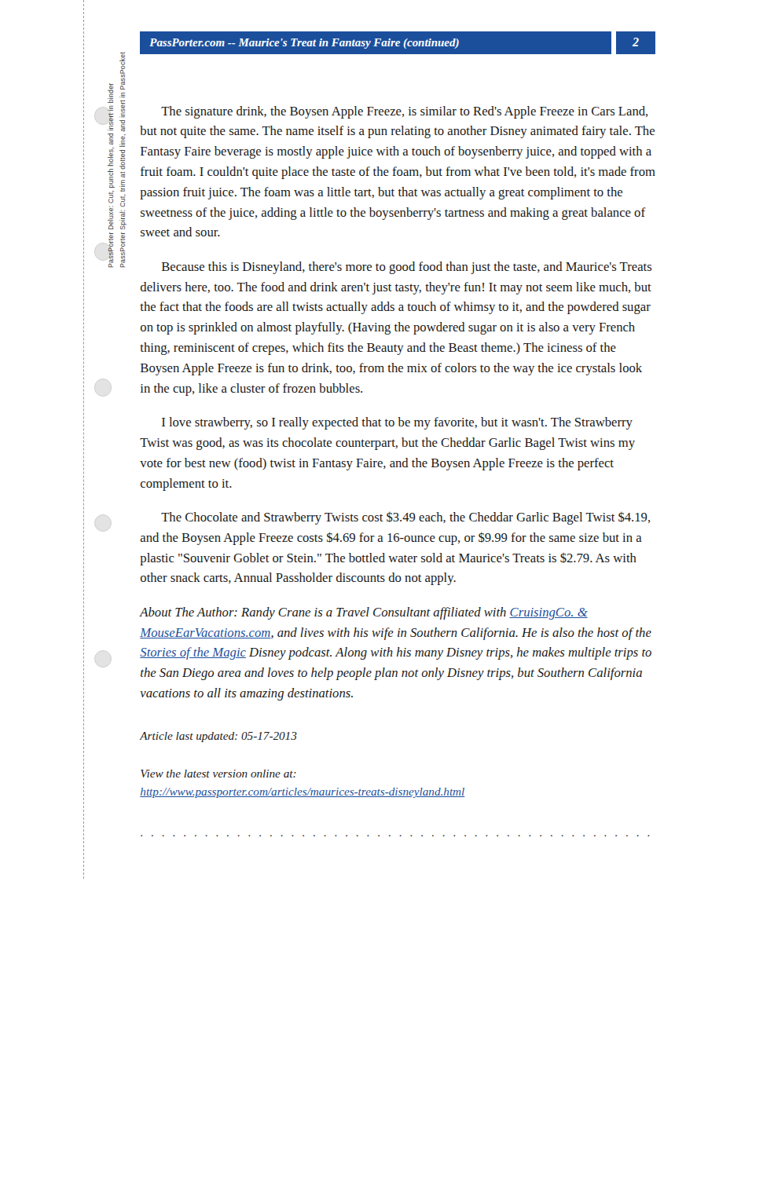PassPorter Deluxe: Cut, punch holes, and insert in binder PassPorter Spiral: Cut, trim at dotted line, and insert in PassPocket
PassPorter.com -- Maurice's Treat in Fantasy Faire (continued)
2
The signature drink, the Boysen Apple Freeze, is similar to Red's Apple Freeze in Cars Land, but not quite the same. The name itself is a pun relating to another Disney animated fairy tale. The Fantasy Faire beverage is mostly apple juice with a touch of boysenberry juice, and topped with a fruit foam. I couldn't quite place the taste of the foam, but from what I've been told, it's made from passion fruit juice. The foam was a little tart, but that was actually a great compliment to the sweetness of the juice, adding a little to the boysenberry's tartness and making a great balance of sweet and sour.
Because this is Disneyland, there's more to good food than just the taste, and Maurice's Treats delivers here, too. The food and drink aren't just tasty, they're fun! It may not seem like much, but the fact that the foods are all twists actually adds a touch of whimsy to it, and the powdered sugar on top is sprinkled on almost playfully. (Having the powdered sugar on it is also a very French thing, reminiscent of crepes, which fits the Beauty and the Beast theme.) The iciness of the Boysen Apple Freeze is fun to drink, too, from the mix of colors to the way the ice crystals look in the cup, like a cluster of frozen bubbles.
I love strawberry, so I really expected that to be my favorite, but it wasn't. The Strawberry Twist was good, as was its chocolate counterpart, but the Cheddar Garlic Bagel Twist wins my vote for best new (food) twist in Fantasy Faire, and the Boysen Apple Freeze is the perfect complement to it.
The Chocolate and Strawberry Twists cost $3.49 each, the Cheddar Garlic Bagel Twist $4.19, and the Boysen Apple Freeze costs $4.69 for a 16-ounce cup, or $9.99 for the same size but in a plastic "Souvenir Goblet or Stein." The bottled water sold at Maurice's Treats is $2.79. As with other snack carts, Annual Passholder discounts do not apply.
About The Author: Randy Crane is a Travel Consultant affiliated with CruisingCo. & MouseEarVacations.com, and lives with his wife in Southern California. He is also the host of the Stories of the Magic Disney podcast. Along with his many Disney trips, he makes multiple trips to the San Diego area and loves to help people plan not only Disney trips, but Southern California vacations to all its amazing destinations.
Article last updated: 05-17-2013
View the latest version online at:
http://www.passporter.com/articles/maurices-treats-disneyland.html
. . . . . . . . . . . . . . . . . . . . . . . . . . . . . . . . . . . . . . . . . . . . . . . . . . . . . . . . . . . . . . .